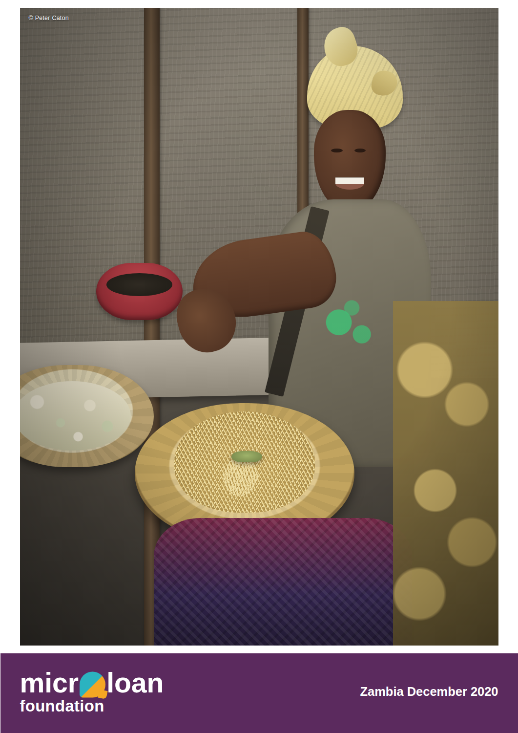© Peter Caton
micr loan foundation
Zambia December 2020